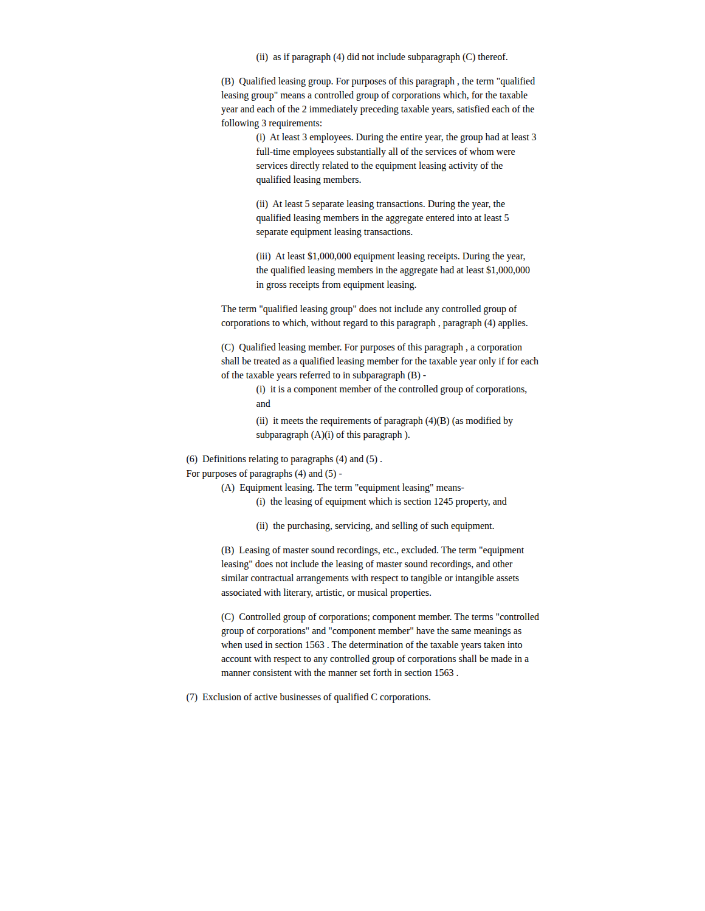(ii) as if paragraph (4) did not include subparagraph (C) thereof.
(B) Qualified leasing group. For purposes of this paragraph , the term "qualified leasing group" means a controlled group of corporations which, for the taxable year and each of the 2 immediately preceding taxable years, satisfied each of the following 3 requirements:
(i) At least 3 employees. During the entire year, the group had at least 3 full-time employees substantially all of the services of whom were services directly related to the equipment leasing activity of the qualified leasing members.
(ii) At least 5 separate leasing transactions. During the year, the qualified leasing members in the aggregate entered into at least 5 separate equipment leasing transactions.
(iii) At least $1,000,000 equipment leasing receipts. During the year, the qualified leasing members in the aggregate had at least $1,000,000 in gross receipts from equipment leasing.
The term "qualified leasing group" does not include any controlled group of corporations to which, without regard to this paragraph , paragraph (4) applies.
(C) Qualified leasing member. For purposes of this paragraph , a corporation shall be treated as a qualified leasing member for the taxable year only if for each of the taxable years referred to in subparagraph (B) -
(i) it is a component member of the controlled group of corporations, and
(ii) it meets the requirements of paragraph (4)(B) (as modified by subparagraph (A)(i) of this paragraph ).
(6) Definitions relating to paragraphs (4) and (5) .
For purposes of paragraphs (4) and (5) -
(A) Equipment leasing. The term "equipment leasing" means-
(i) the leasing of equipment which is section 1245 property, and
(ii) the purchasing, servicing, and selling of such equipment.
(B) Leasing of master sound recordings, etc., excluded. The term "equipment leasing" does not include the leasing of master sound recordings, and other similar contractual arrangements with respect to tangible or intangible assets associated with literary, artistic, or musical properties.
(C) Controlled group of corporations; component member. The terms "controlled group of corporations" and "component member" have the same meanings as when used in section 1563 . The determination of the taxable years taken into account with respect to any controlled group of corporations shall be made in a manner consistent with the manner set forth in section 1563 .
(7) Exclusion of active businesses of qualified C corporations.